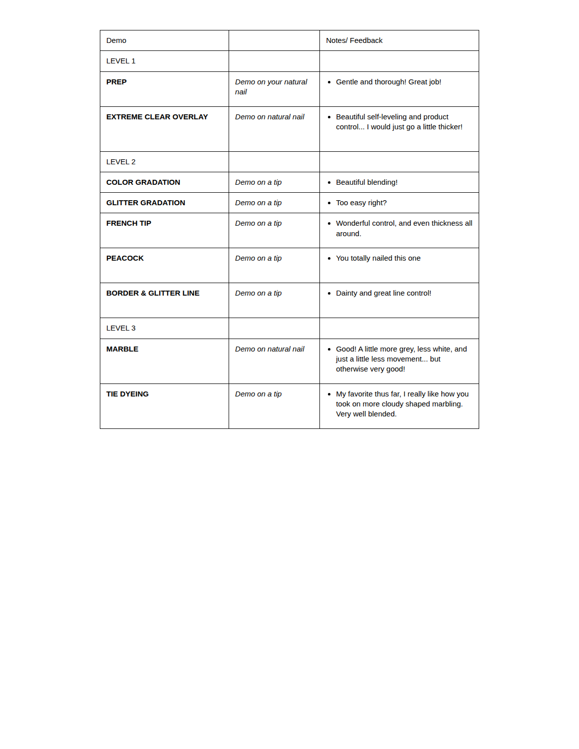| Demo | | Notes/ Feedback |
| LEVEL 1 | | |
| PREP | Demo on your natural nail | Gentle and thorough! Great job! |
| EXTREME CLEAR OVERLAY | Demo on natural nail | Beautiful self-leveling and product control... I would just go a little thicker! |
| LEVEL 2 | | |
| COLOR GRADATION | Demo on a tip | Beautiful blending! |
| GLITTER GRADATION | Demo on a tip | Too easy right? |
| FRENCH TIP | Demo on a tip | Wonderful control, and even thickness all around. |
| PEACOCK | Demo on a tip | You totally nailed this one |
| BORDER & GLITTER LINE | Demo on a tip | Dainty and great line control! |
| LEVEL 3 | | |
| MARBLE | Demo on natural nail | Good! A little more grey, less white, and just a little less movement... but otherwise very good! |
| TIE DYEING | Demo on a tip | My favorite thus far, I really like how you took on more cloudy shaped marbling. Very well blended. |